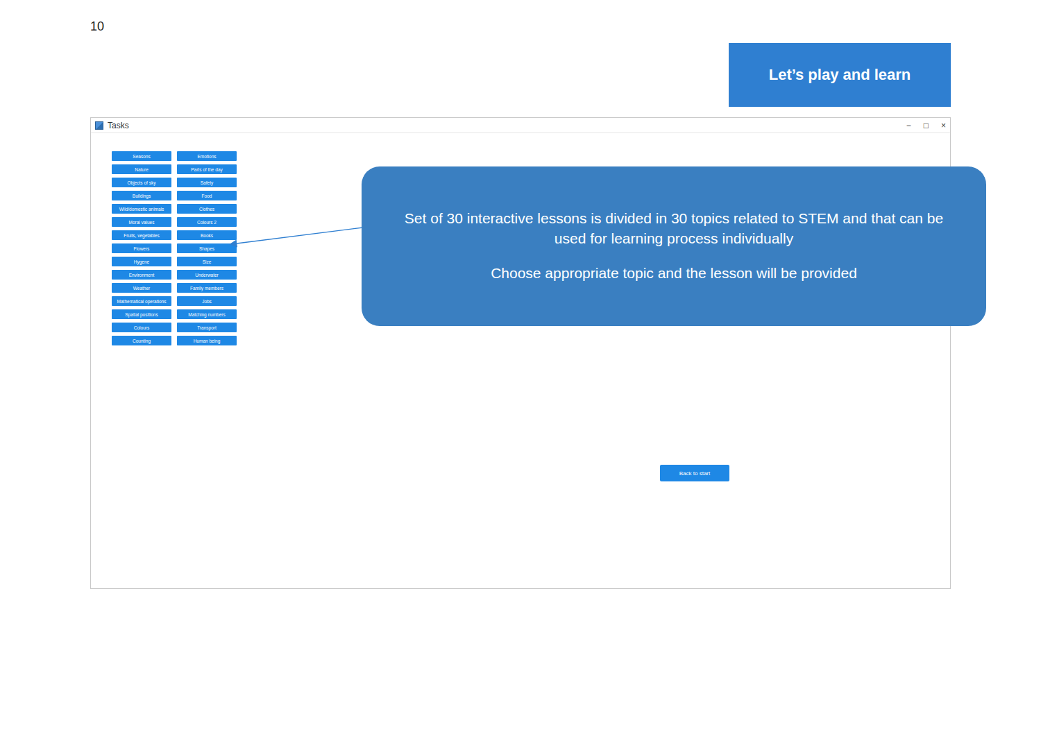10
Let’s play and learn
Tasks
−□×
Seasons Emotions Nature Parts of the day Objects of sky Safety Buildings Food Wild/domestic animals Clothes Moral values Colours 2 Fruits, vegetables Books Flowers Shapes Hygene Size Environment Underwater Weather Family members Mathematical operations Jobs Spatial positions Matching numbers Colours Transport Counting Human being
Set of 30 interactive lessons is divided in 30 topics related to STEM and that can be used for learning process individually
Choose appropriate topic and the lesson will be provided
Back to start